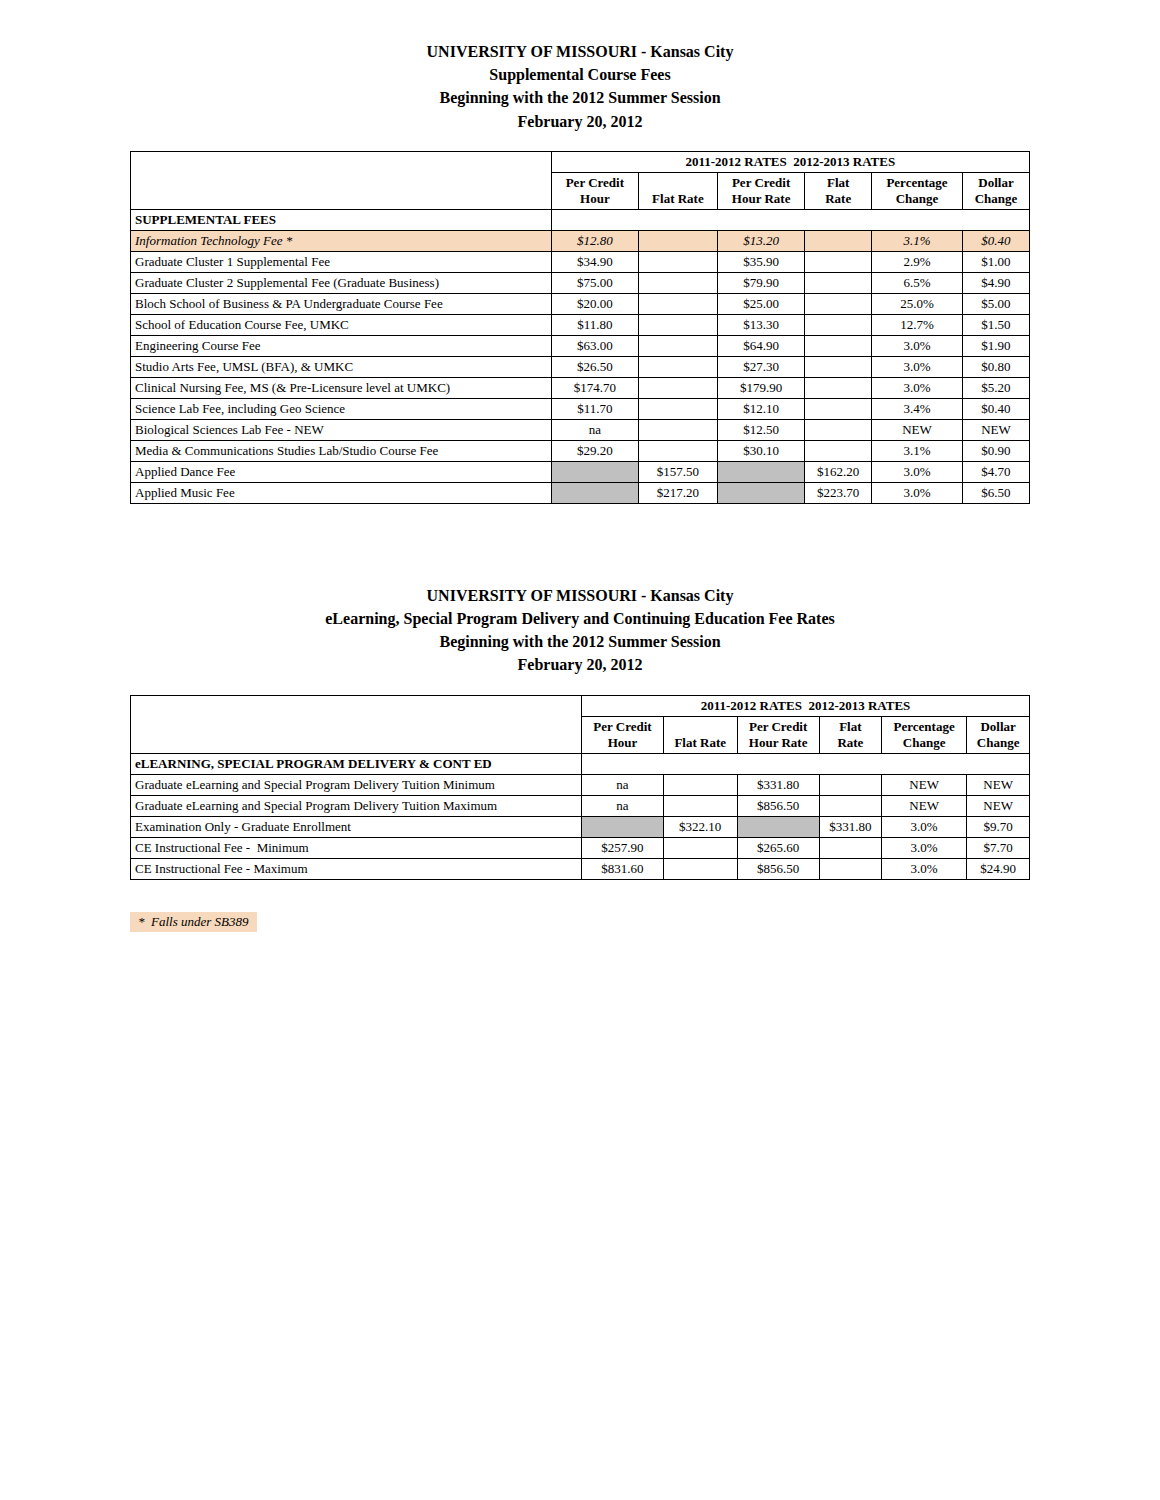UNIVERSITY OF MISSOURI - Kansas City Supplemental Course Fees Beginning with the 2012 Summer Session February 20, 2012
| | 2011-2012 RATES 2012-2013 RATES |
| --- | --- |
| Per Credit Hour | Flat Rate | Per Credit Hour Rate | Flat Rate | Percentage Change | Dollar Change |
| SUPPLEMENTAL FEES | |
| Information Technology Fee * | $12.80 | | $13.20 | | 3.1% | $0.40 |
| Graduate Cluster 1 Supplemental Fee | $34.90 | | $35.90 | | 2.9% | $1.00 |
| Graduate Cluster 2 Supplemental Fee (Graduate Business) | $75.00 | | $79.90 | | 6.5% | $4.90 |
| Bloch School of Business & PA Undergraduate Course Fee | $20.00 | | $25.00 | | 25.0% | $5.00 |
| School of Education Course Fee, UMKC | $11.80 | | $13.30 | | 12.7% | $1.50 |
| Engineering Course Fee | $63.00 | | $64.90 | | 3.0% | $1.90 |
| Studio Arts Fee, UMSL (BFA), & UMKC | $26.50 | | $27.30 | | 3.0% | $0.80 |
| Clinical Nursing Fee, MS (& Pre-Licensure level at UMKC) | $174.70 | | $179.90 | | 3.0% | $5.20 |
| Science Lab Fee, including Geo Science | $11.70 | | $12.10 | | 3.4% | $0.40 |
| Biological Sciences Lab Fee - NEW | na | | $12.50 | | NEW | NEW |
| Media & Communications Studies Lab/Studio Course Fee | $29.20 | | $30.10 | | 3.1% | $0.90 |
| Applied Dance Fee | | $157.50 | | $162.20 | 3.0% | $4.70 |
| Applied Music Fee | | $217.20 | | $223.70 | 3.0% | $6.50 |
UNIVERSITY OF MISSOURI - Kansas City eLearning, Special Program Delivery and Continuing Education Fee Rates Beginning with the 2012 Summer Session February 20, 2012
| | 2011-2012 RATES 2012-2013 RATES |
| --- | --- |
| Per Credit Hour | Flat Rate | Per Credit Hour Rate | Flat Rate | Percentage Change | Dollar Change |
| eLEARNING, SPECIAL PROGRAM DELIVERY & CONT ED | |
| Graduate eLearning and Special Program Delivery Tuition Minimum | na | | $331.80 | | NEW | NEW |
| Graduate eLearning and Special Program Delivery Tuition Maximum | na | | $856.50 | | NEW | NEW |
| Examination Only - Graduate Enrollment | | $322.10 | | $331.80 | 3.0% | $9.70 |
| CE Instructional Fee - Minimum | $257.90 | | $265.60 | | 3.0% | $7.70 |
| CE Instructional Fee - Maximum | $831.60 | | $856.50 | | 3.0% | $24.90 |
* Falls under SB389